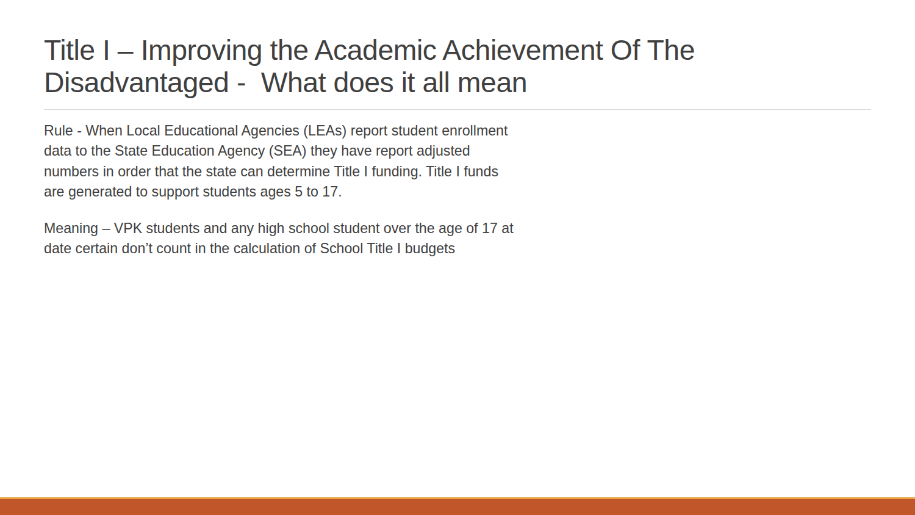Title I – Improving the Academic Achievement Of The Disadvantaged - What does it all mean
Rule - When Local Educational Agencies (LEAs) report student enrollment data to the State Education Agency (SEA) they have report adjusted numbers in order that the state can determine Title I funding. Title I funds are generated to support students ages 5 to 17.
Meaning – VPK students and any high school student over the age of 17 at date certain don’t count in the calculation of School Title I budgets